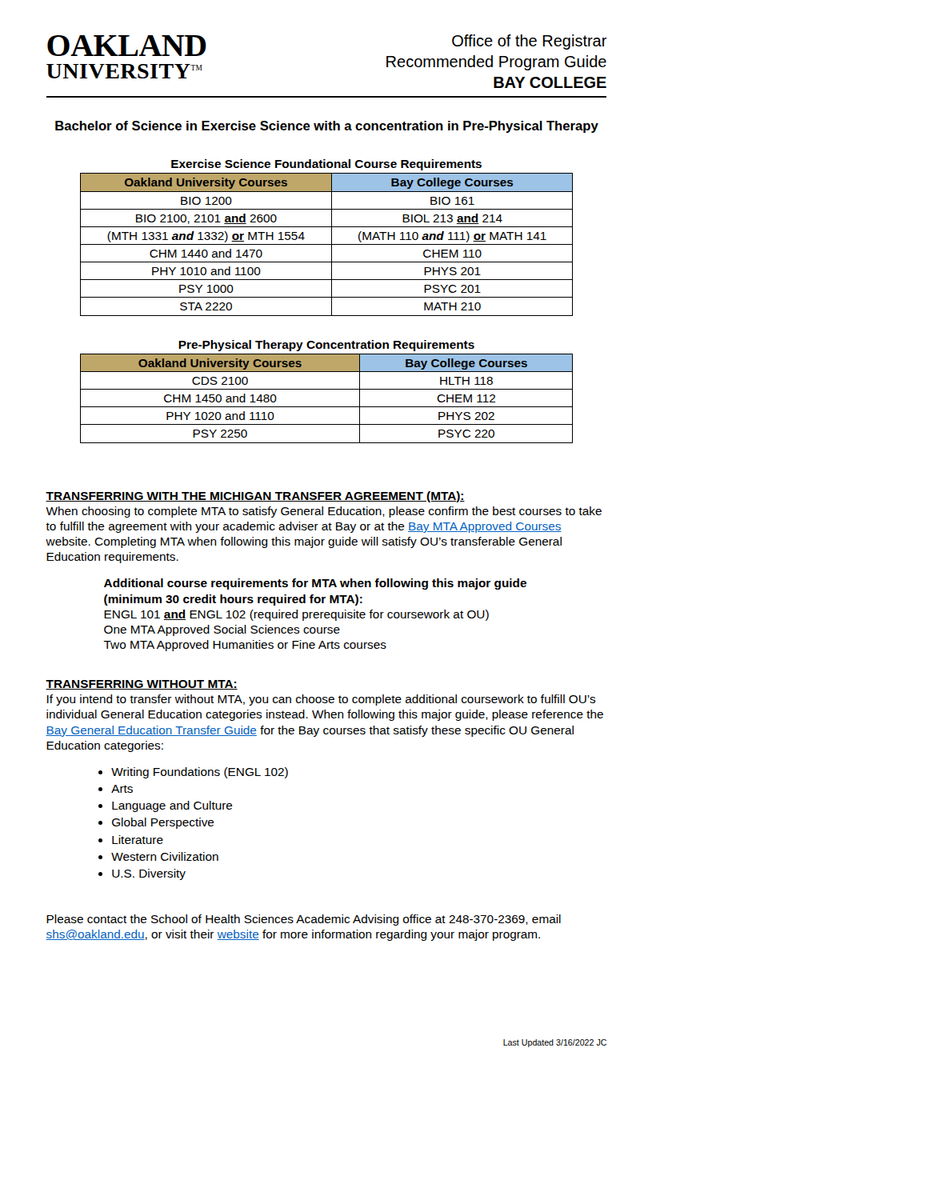OAKLAND UNIVERSITYTM
Office of the Registrar
Recommended Program Guide
BAY COLLEGE
Bachelor of Science in Exercise Science with a concentration in Pre-Physical Therapy
Exercise Science Foundational Course Requirements
| Oakland University Courses | Bay College Courses |
| --- | --- |
| BIO 1200 | BIO 161 |
| BIO 2100, 2101 and 2600 | BIOL 213 and 214 |
| (MTH 1331 and 1332) or MTH 1554 | (MATH 110 and 111) or MATH 141 |
| CHM 1440 and 1470 | CHEM 110 |
| PHY 1010 and 1100 | PHYS 201 |
| PSY 1000 | PSYC 201 |
| STA 2220 | MATH 210 |
Pre-Physical Therapy Concentration Requirements
| Oakland University Courses | Bay College Courses |
| --- | --- |
| CDS 2100 | HLTH 118 |
| CHM 1450 and 1480 | CHEM 112 |
| PHY 1020 and 1110 | PHYS 202 |
| PSY 2250 | PSYC 220 |
TRANSFERRING WITH THE MICHIGAN TRANSFER AGREEMENT (MTA):
When choosing to complete MTA to satisfy General Education, please confirm the best courses to take to fulfill the agreement with your academic adviser at Bay or at the Bay MTA Approved Courses website. Completing MTA when following this major guide will satisfy OU’s transferable General Education requirements.
Additional course requirements for MTA when following this major guide
(minimum 30 credit hours required for MTA):
ENGL 101 and ENGL 102 (required prerequisite for coursework at OU)
One MTA Approved Social Sciences course
Two MTA Approved Humanities or Fine Arts courses
TRANSFERRING WITHOUT MTA:
If you intend to transfer without MTA, you can choose to complete additional coursework to fulfill OU’s individual General Education categories instead. When following this major guide, please reference the Bay General Education Transfer Guide for the Bay courses that satisfy these specific OU General Education categories:
Writing Foundations (ENGL 102)
Arts
Language and Culture
Global Perspective
Literature
Western Civilization
U.S. Diversity
Please contact the School of Health Sciences Academic Advising office at 248-370-2369, email shs@oakland.edu, or visit their website for more information regarding your major program.
Last Updated 3/16/2022 JC